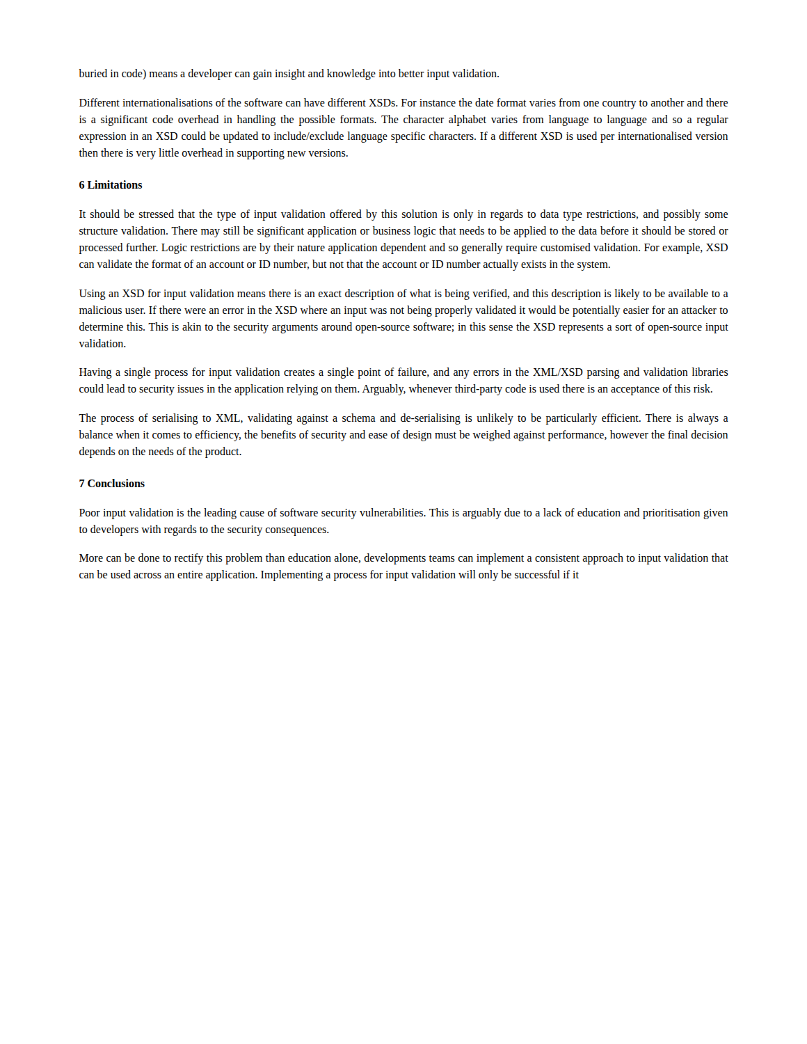buried in code) means a developer can gain insight and knowledge into better input validation.
Different internationalisations of the software can have different XSDs. For instance the date format varies from one country to another and there is a significant code overhead in handling the possible formats. The character alphabet varies from language to language and so a regular expression in an XSD could be updated to include/exclude language specific characters. If a different XSD is used per internationalised version then there is very little overhead in supporting new versions.
6 Limitations
It should be stressed that the type of input validation offered by this solution is only in regards to data type restrictions, and possibly some structure validation. There may still be significant application or business logic that needs to be applied to the data before it should be stored or processed further. Logic restrictions are by their nature application dependent and so generally require customised validation. For example, XSD can validate the format of an account or ID number, but not that the account or ID number actually exists in the system.
Using an XSD for input validation means there is an exact description of what is being verified, and this description is likely to be available to a malicious user. If there were an error in the XSD where an input was not being properly validated it would be potentially easier for an attacker to determine this. This is akin to the security arguments around open-source software; in this sense the XSD represents a sort of open-source input validation.
Having a single process for input validation creates a single point of failure, and any errors in the XML/XSD parsing and validation libraries could lead to security issues in the application relying on them. Arguably, whenever third-party code is used there is an acceptance of this risk.
The process of serialising to XML, validating against a schema and de-serialising is unlikely to be particularly efficient. There is always a balance when it comes to efficiency, the benefits of security and ease of design must be weighed against performance, however the final decision depends on the needs of the product.
7 Conclusions
Poor input validation is the leading cause of software security vulnerabilities. This is arguably due to a lack of education and prioritisation given to developers with regards to the security consequences.
More can be done to rectify this problem than education alone, developments teams can implement a consistent approach to input validation that can be used across an entire application. Implementing a process for input validation will only be successful if it